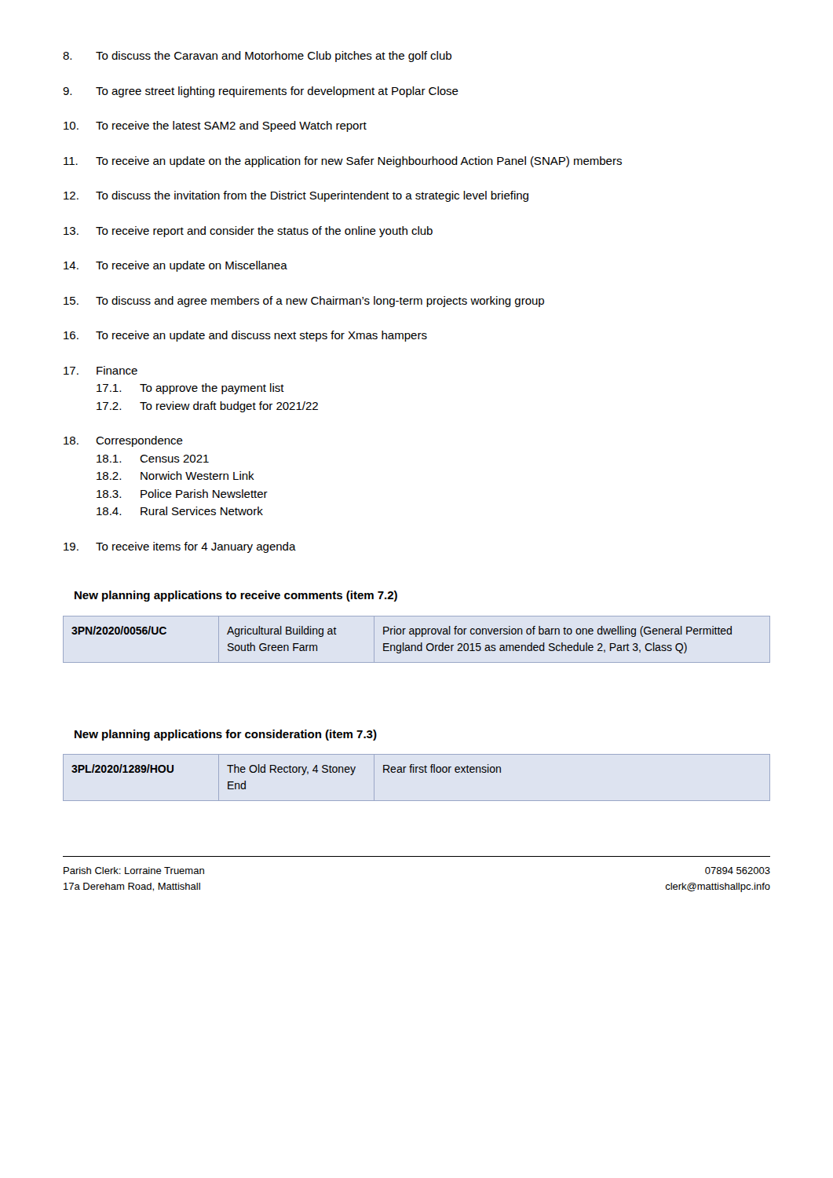To discuss the Caravan and Motorhome Club pitches at the golf club
To agree street lighting requirements for development at Poplar Close
To receive the latest SAM2 and Speed Watch report
To receive an update on the application for new Safer Neighbourhood Action Panel (SNAP) members
To discuss the invitation from the District Superintendent to a strategic level briefing
To receive report and consider the status of the online youth club
To receive an update on Miscellanea
To discuss and agree members of a new Chairman’s long-term projects working group
To receive an update and discuss next steps for Xmas hampers
Finance
17.1. To approve the payment list
17.2. To review draft budget for 2021/22
Correspondence
18.1. Census 2021
18.2. Norwich Western Link
18.3. Police Parish Newsletter
18.4. Rural Services Network
To receive items for 4 January agenda
New planning applications to receive comments (item 7.2)
| 3PN/2020/0056/UC | Agricultural Building at South Green Farm | Prior approval for conversion of barn to one dwelling (General Permitted England Order 2015 as amended Schedule 2, Part 3, Class Q) |
New planning applications for consideration (item 7.3)
| 3PL/2020/1289/HOU | The Old Rectory, 4 Stoney End | Rear first floor extension |
Parish Clerk: Lorraine Trueman 17a Dereham Road, Mattishall
07894 562003 clerk@mattishallpc.info